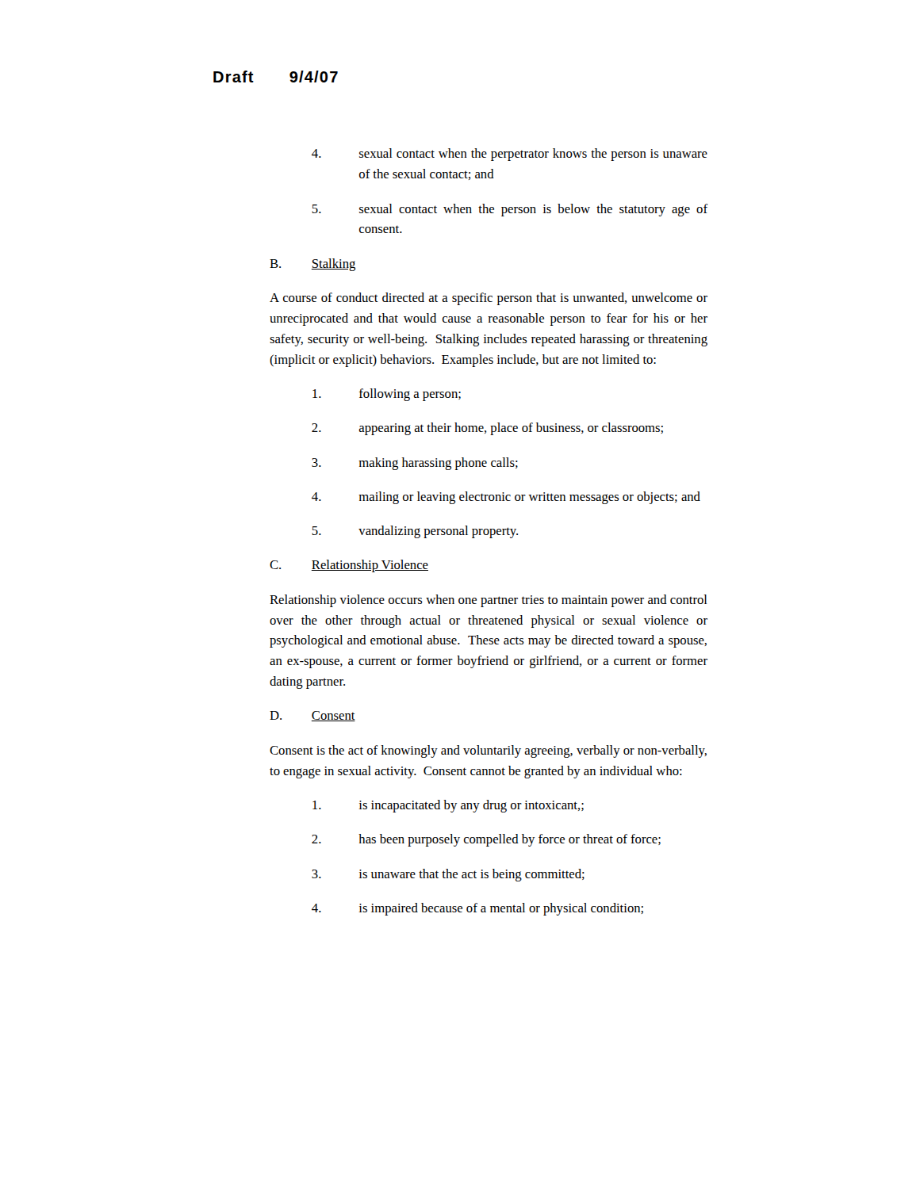Draft9/4/07
4. sexual contact when the perpetrator knows the person is unaware of the sexual contact; and
5. sexual contact when the person is below the statutory age of consent.
B. Stalking
A course of conduct directed at a specific person that is unwanted, unwelcome or unreciprocated and that would cause a reasonable person to fear for his or her safety, security or well-being. Stalking includes repeated harassing or threatening (implicit or explicit) behaviors. Examples include, but are not limited to:
1. following a person;
2. appearing at their home, place of business, or classrooms;
3. making harassing phone calls;
4. mailing or leaving electronic or written messages or objects; and
5. vandalizing personal property.
C. Relationship Violence
Relationship violence occurs when one partner tries to maintain power and control over the other through actual or threatened physical or sexual violence or psychological and emotional abuse. These acts may be directed toward a spouse, an ex-spouse, a current or former boyfriend or girlfriend, or a current or former dating partner.
D. Consent
Consent is the act of knowingly and voluntarily agreeing, verbally or non-verbally, to engage in sexual activity. Consent cannot be granted by an individual who:
1. is incapacitated by any drug or intoxicant,;
2. has been purposely compelled by force or threat of force;
3. is unaware that the act is being committed;
4. is impaired because of a mental or physical condition;